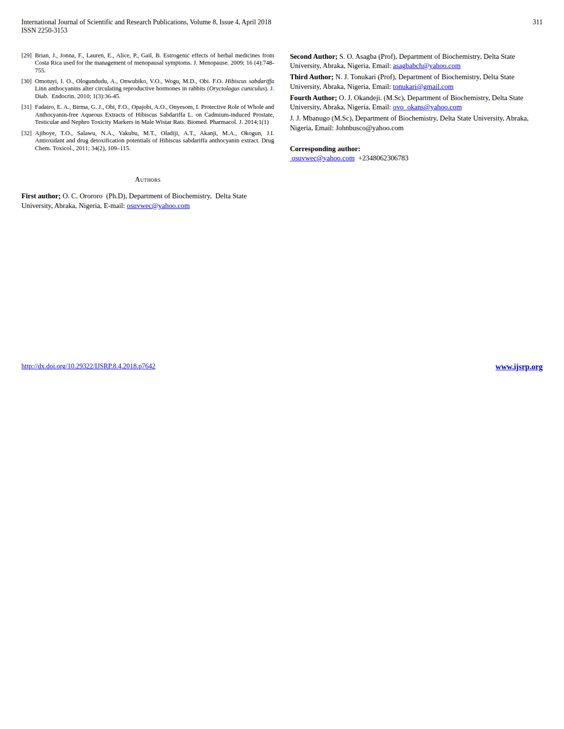International Journal of Scientific and Research Publications, Volume 8, Issue 4, April 2018
ISSN 2250-3153 311
[29] Brian, J., Jonna, F., Lauren, E., Alice, P., Gail, B. Estrogenic effects of herbal medicines from Costa Rica used for the management of menopausal symptoms. J. Menopause. 2009; 16 (4):748-755.
[30] Omotuyi, I. O., Ologundudu, A., Onwubiko, V.O., Wogu, M.D., Obi. F.O. Hibiscus sabdariffa Linn anthocyanins alter circulating reproductive hormones in rabbits (Oryctolagus cuniculus). J. Diab. Endocrin. 2010; 1(3):36-45.
[31] Fadairo, E. A., Birma, G. J., Obi, F.O., Opajobi, A.O., Onyesom, I. Protective Role of Whole and Anthocyanin-free Aqueous Extracts of Hibiscus Sabdariffa L. on Cadmium-induced Prostate, Testicular and Nephro Toxicity Markers in Male Wistar Rats. Biomed. Pharmacol. J. 2014;1(1)
[32] Ajiboye, T.O., Salawu, N.A., Yakubu, M.T., Oladiji, A.T., Akanji, M.A., Okogun, J.I. Antioxidant and drug detoxification potentials of Hibiscus sabdariffa anthocyanin extract. Drug Chem. Toxicol., 2011; 34(2), 109–115.
Authors
First author; O. C. Orororo (Ph.D), Department of Biochemistry, Delta State University, Abraka, Nigeria, E-mail: osuvwec@yahoo.com
Second Author; S. O. Asagba (Prof), Department of Biochemistry, Delta State University, Abraka, Nigeria, Email: asagbabch@yahoo.com
Third Author; N. J. Tonukari (Prof), Department of Biochemistry, Delta State University, Abraka, Nigeria, Email: tonukari@gmail.com
Fourth Author; O. J. Okandeji. (M.Sc), Department of Biochemistry, Delta State University, Abraka, Nigeria, Email: ovo_okans@yahoo.com
J. J. Mbanugo (M.Sc), Department of Biochemistry, Delta State University, Abraka, Nigeria, Email: Johnbusco@yahoo.com
Corresponding author:
osuvwec@yahoo.com +2348062306783
http://dx.doi.org/10.29322/IJSRP.8.4.2018.p7642
www.ijsrp.org